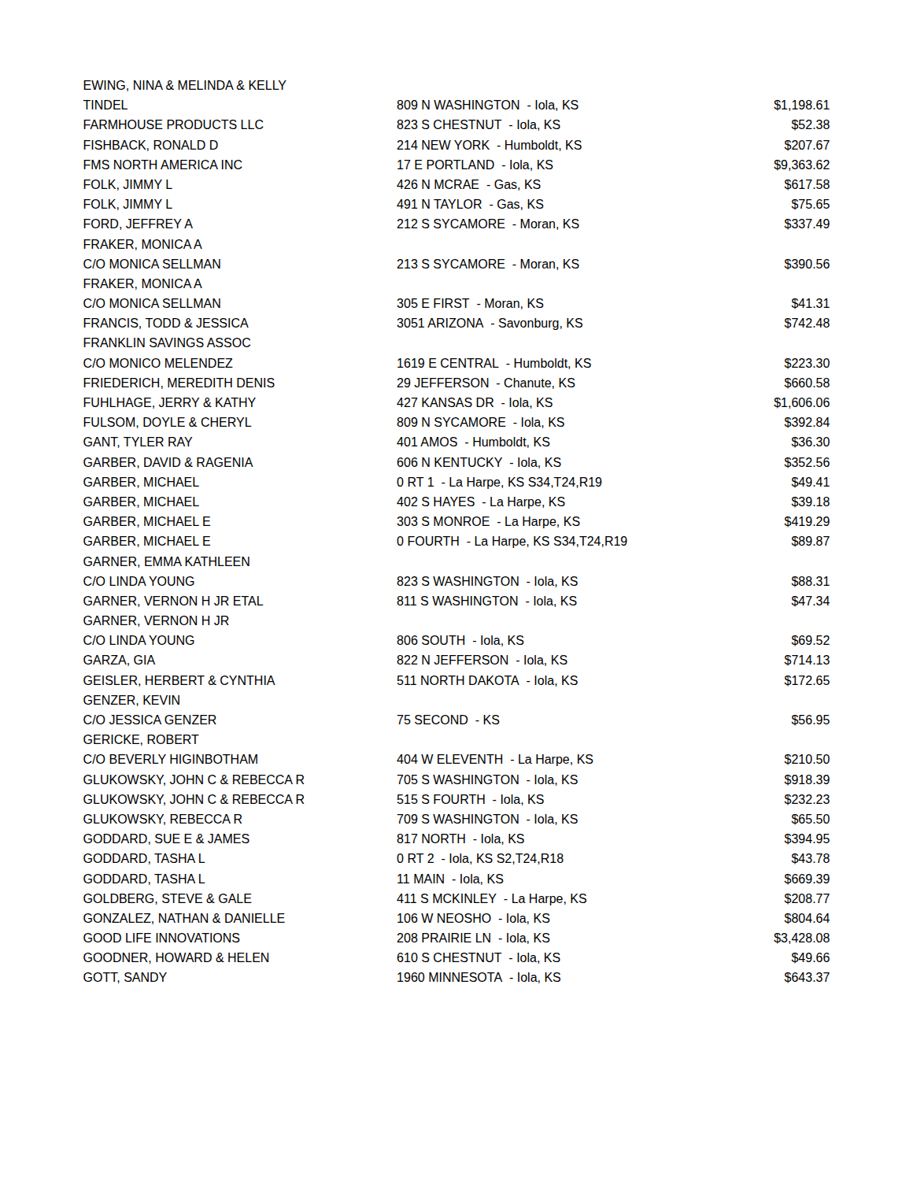| EWING, NINA & MELINDA & KELLY | | |
| TINDEL | 809 N WASHINGTON - Iola, KS | $1,198.61 |
| FARMHOUSE PRODUCTS LLC | 823 S CHESTNUT - Iola, KS | $52.38 |
| FISHBACK, RONALD D | 214 NEW YORK - Humboldt, KS | $207.67 |
| FMS NORTH AMERICA INC | 17 E PORTLAND - Iola, KS | $9,363.62 |
| FOLK, JIMMY L | 426 N MCRAE - Gas, KS | $617.58 |
| FOLK, JIMMY L | 491 N TAYLOR - Gas, KS | $75.65 |
| FORD, JEFFREY A | 212 S SYCAMORE - Moran, KS | $337.49 |
| FRAKER, MONICA A | | |
| C/O MONICA SELLMAN | 213 S SYCAMORE - Moran, KS | $390.56 |
| FRAKER, MONICA A | | |
| C/O MONICA SELLMAN | 305 E FIRST - Moran, KS | $41.31 |
| FRANCIS, TODD & JESSICA | 3051 ARIZONA - Savonburg, KS | $742.48 |
| FRANKLIN SAVINGS ASSOC | | |
| C/O MONICO MELENDEZ | 1619 E CENTRAL - Humboldt, KS | $223.30 |
| FRIEDERICH, MEREDITH DENIS | 29 JEFFERSON - Chanute, KS | $660.58 |
| FUHLHAGE, JERRY & KATHY | 427 KANSAS DR - Iola, KS | $1,606.06 |
| FULSOM, DOYLE & CHERYL | 809 N SYCAMORE - Iola, KS | $392.84 |
| GANT, TYLER RAY | 401 AMOS - Humboldt, KS | $36.30 |
| GARBER, DAVID & RAGENIA | 606 N KENTUCKY - Iola, KS | $352.56 |
| GARBER, MICHAEL | 0 RT 1 - La Harpe, KS S34,T24,R19 | $49.41 |
| GARBER, MICHAEL | 402 S HAYES - La Harpe, KS | $39.18 |
| GARBER, MICHAEL E | 303 S MONROE - La Harpe, KS | $419.29 |
| GARBER, MICHAEL E | 0 FOURTH - La Harpe, KS S34,T24,R19 | $89.87 |
| GARNER, EMMA KATHLEEN | | |
| C/O LINDA YOUNG | 823 S WASHINGTON - Iola, KS | $88.31 |
| GARNER, VERNON H JR ETAL | 811 S WASHINGTON - Iola, KS | $47.34 |
| GARNER, VERNON H JR | | |
| C/O LINDA YOUNG | 806 SOUTH - Iola, KS | $69.52 |
| GARZA, GIA | 822 N JEFFERSON - Iola, KS | $714.13 |
| GEISLER, HERBERT & CYNTHIA | 511 NORTH DAKOTA - Iola, KS | $172.65 |
| GENZER, KEVIN | | |
| C/O JESSICA GENZER | 75 SECOND - KS | $56.95 |
| GERICKE, ROBERT | | |
| C/O BEVERLY HIGINBOTHAM | 404 W ELEVENTH - La Harpe, KS | $210.50 |
| GLUKOWSKY, JOHN C & REBECCA R | 705 S WASHINGTON - Iola, KS | $918.39 |
| GLUKOWSKY, JOHN C & REBECCA R | 515 S FOURTH - Iola, KS | $232.23 |
| GLUKOWSKY, REBECCA R | 709 S WASHINGTON - Iola, KS | $65.50 |
| GODDARD, SUE E & JAMES | 817 NORTH - Iola, KS | $394.95 |
| GODDARD, TASHA L | 0 RT 2 - Iola, KS S2,T24,R18 | $43.78 |
| GODDARD, TASHA L | 11 MAIN - Iola, KS | $669.39 |
| GOLDBERG, STEVE & GALE | 411 S MCKINLEY - La Harpe, KS | $208.77 |
| GONZALEZ, NATHAN & DANIELLE | 106 W NEOSHO - Iola, KS | $804.64 |
| GOOD LIFE INNOVATIONS | 208 PRAIRIE LN - Iola, KS | $3,428.08 |
| GOODNER, HOWARD & HELEN | 610 S CHESTNUT - Iola, KS | $49.66 |
| GOTT, SANDY | 1960 MINNESOTA - Iola, KS | $643.37 |